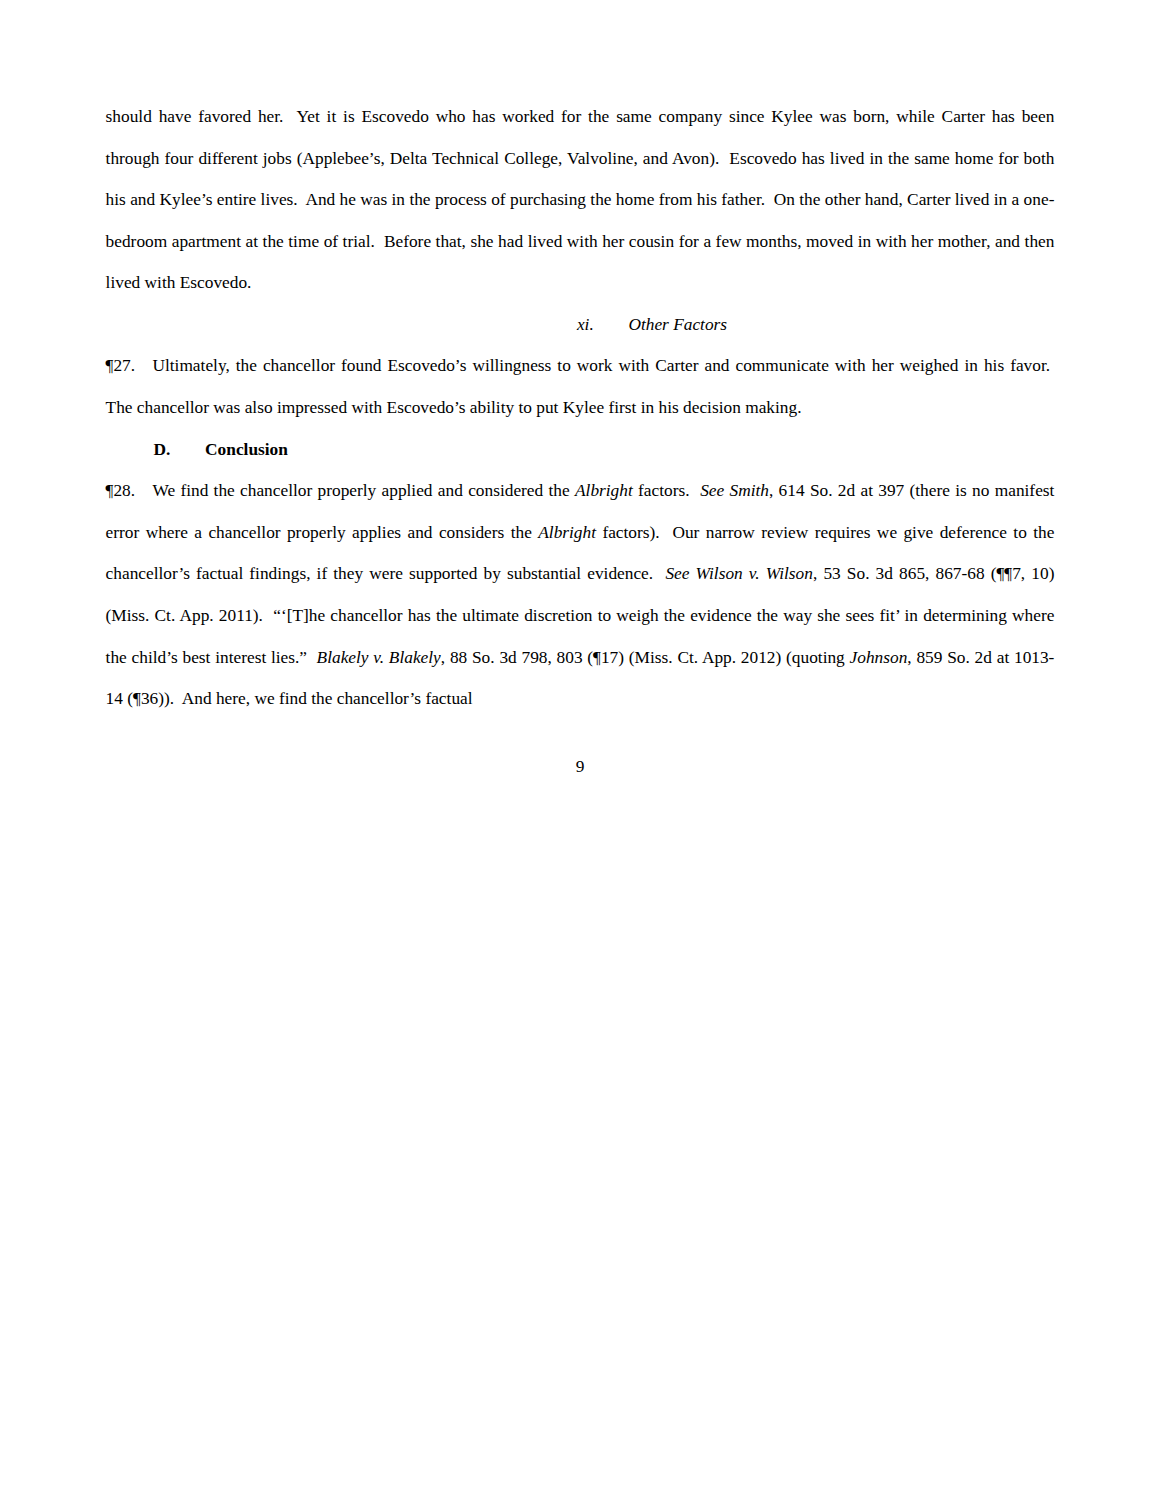should have favored her. Yet it is Escovedo who has worked for the same company since Kylee was born, while Carter has been through four different jobs (Applebee’s, Delta Technical College, Valvoline, and Avon). Escovedo has lived in the same home for both his and Kylee’s entire lives. And he was in the process of purchasing the home from his father. On the other hand, Carter lived in a one-bedroom apartment at the time of trial. Before that, she had lived with her cousin for a few months, moved in with her mother, and then lived with Escovedo.
xi.  Other Factors
¶27. Ultimately, the chancellor found Escovedo’s willingness to work with Carter and communicate with her weighed in his favor. The chancellor was also impressed with Escovedo’s ability to put Kylee first in his decision making.
D.  Conclusion
¶28. We find the chancellor properly applied and considered the Albright factors. See Smith, 614 So. 2d at 397 (there is no manifest error where a chancellor properly applies and considers the Albright factors). Our narrow review requires we give deference to the chancellor’s factual findings, if they were supported by substantial evidence. See Wilson v. Wilson, 53 So. 3d 865, 867-68 (¶¶7, 10) (Miss. Ct. App. 2011). “‘[T]he chancellor has the ultimate discretion to weigh the evidence the way she sees fit’ in determining where the child’s best interest lies.” Blakely v. Blakely, 88 So. 3d 798, 803 (¶17) (Miss. Ct. App. 2012) (quoting Johnson, 859 So. 2d at 1013-14 (¶36)). And here, we find the chancellor’s factual
9